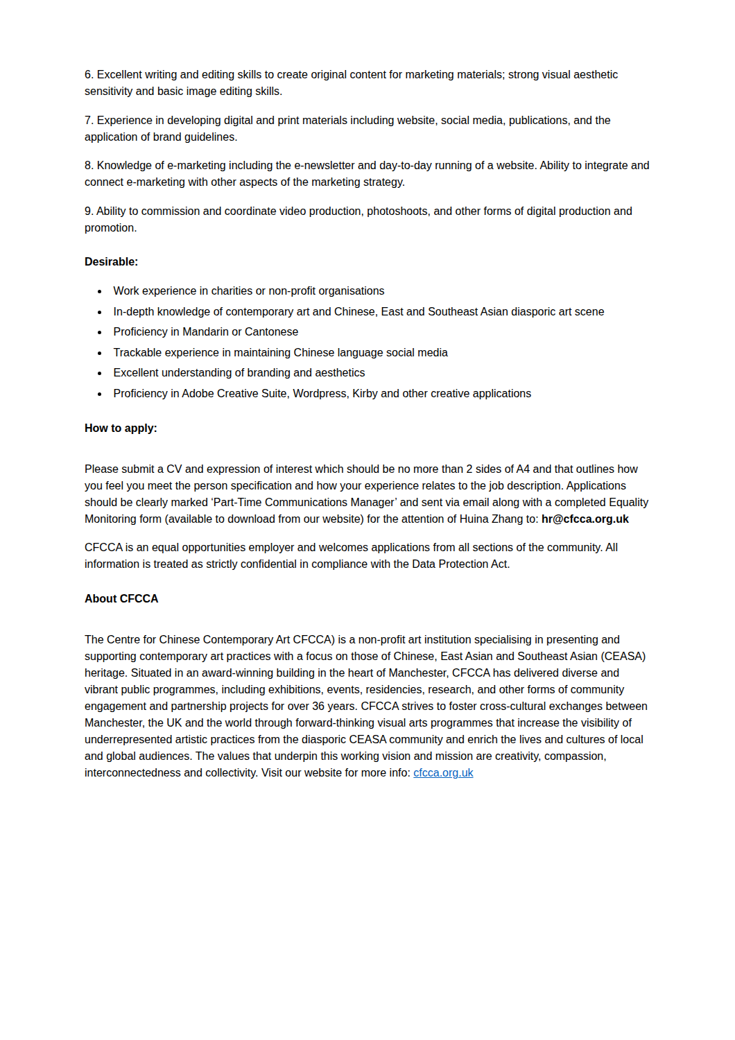6. Excellent writing and editing skills to create original content for marketing materials; strong visual aesthetic sensitivity and basic image editing skills.
7. Experience in developing digital and print materials including website, social media, publications, and the application of brand guidelines.
8. Knowledge of e-marketing including the e-newsletter and day-to-day running of a website. Ability to integrate and connect e-marketing with other aspects of the marketing strategy.
9. Ability to commission and coordinate video production, photoshoots, and other forms of digital production and promotion.
Desirable:
Work experience in charities or non-profit organisations
In-depth knowledge of contemporary art and Chinese, East and Southeast Asian diasporic art scene
Proficiency in Mandarin or Cantonese
Trackable experience in maintaining Chinese language social media
Excellent understanding of branding and aesthetics
Proficiency in Adobe Creative Suite, Wordpress, Kirby and other creative applications
How to apply:
Please submit a CV and expression of interest which should be no more than 2 sides of A4 and that outlines how you feel you meet the person specification and how your experience relates to the job description. Applications should be clearly marked ‘Part-Time Communications Manager’ and sent via email along with a completed Equality Monitoring form (available to download from our website) for the attention of Huina Zhang to: hr@cfcca.org.uk
CFCCA is an equal opportunities employer and welcomes applications from all sections of the community. All information is treated as strictly confidential in compliance with the Data Protection Act.
About CFCCA
The Centre for Chinese Contemporary Art CFCCA) is a non-profit art institution specialising in presenting and supporting contemporary art practices with a focus on those of Chinese, East Asian and Southeast Asian (CEASA) heritage. Situated in an award-winning building in the heart of Manchester, CFCCA has delivered diverse and vibrant public programmes, including exhibitions, events, residencies, research, and other forms of community engagement and partnership projects for over 36 years. CFCCA strives to foster cross-cultural exchanges between Manchester, the UK and the world through forward-thinking visual arts programmes that increase the visibility of underrepresented artistic practices from the diasporic CEASA community and enrich the lives and cultures of local and global audiences. The values that underpin this working vision and mission are creativity, compassion, interconnectedness and collectivity. Visit our website for more info: cfcca.org.uk